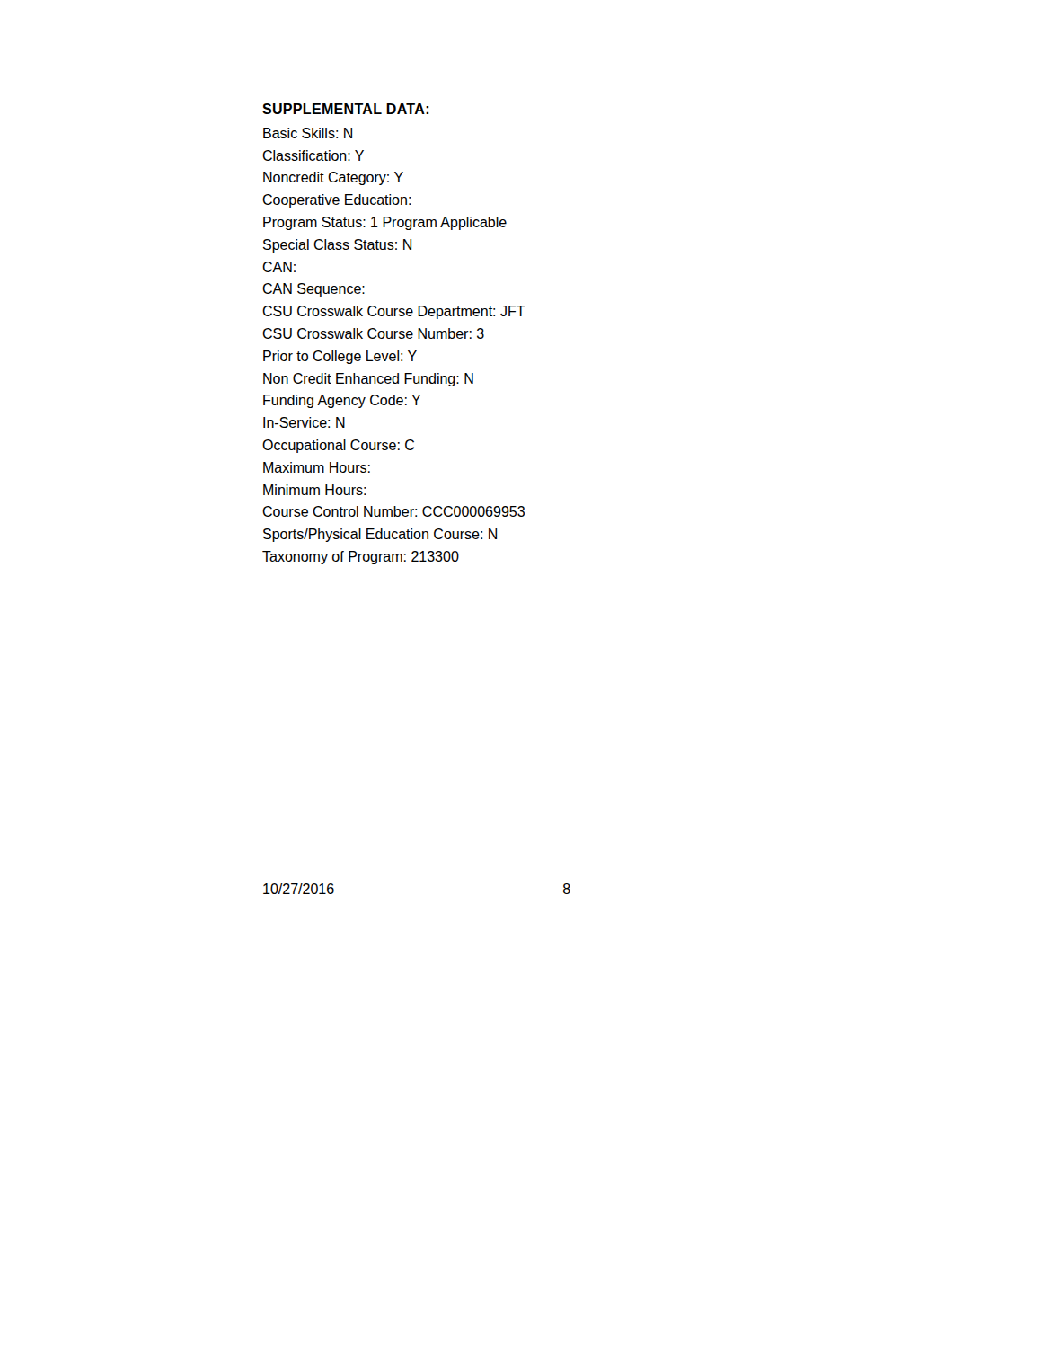SUPPLEMENTAL DATA:
Basic Skills: N
Classification: Y
Noncredit Category: Y
Cooperative Education:
Program Status: 1 Program Applicable
Special Class Status: N
CAN:
CAN Sequence:
CSU Crosswalk Course Department: JFT
CSU Crosswalk Course Number: 3
Prior to College Level: Y
Non Credit Enhanced Funding: N
Funding Agency Code: Y
In-Service: N
Occupational Course: C
Maximum Hours:
Minimum Hours:
Course Control Number: CCC000069953
Sports/Physical Education Course: N
Taxonomy of Program: 213300
10/27/2016 8